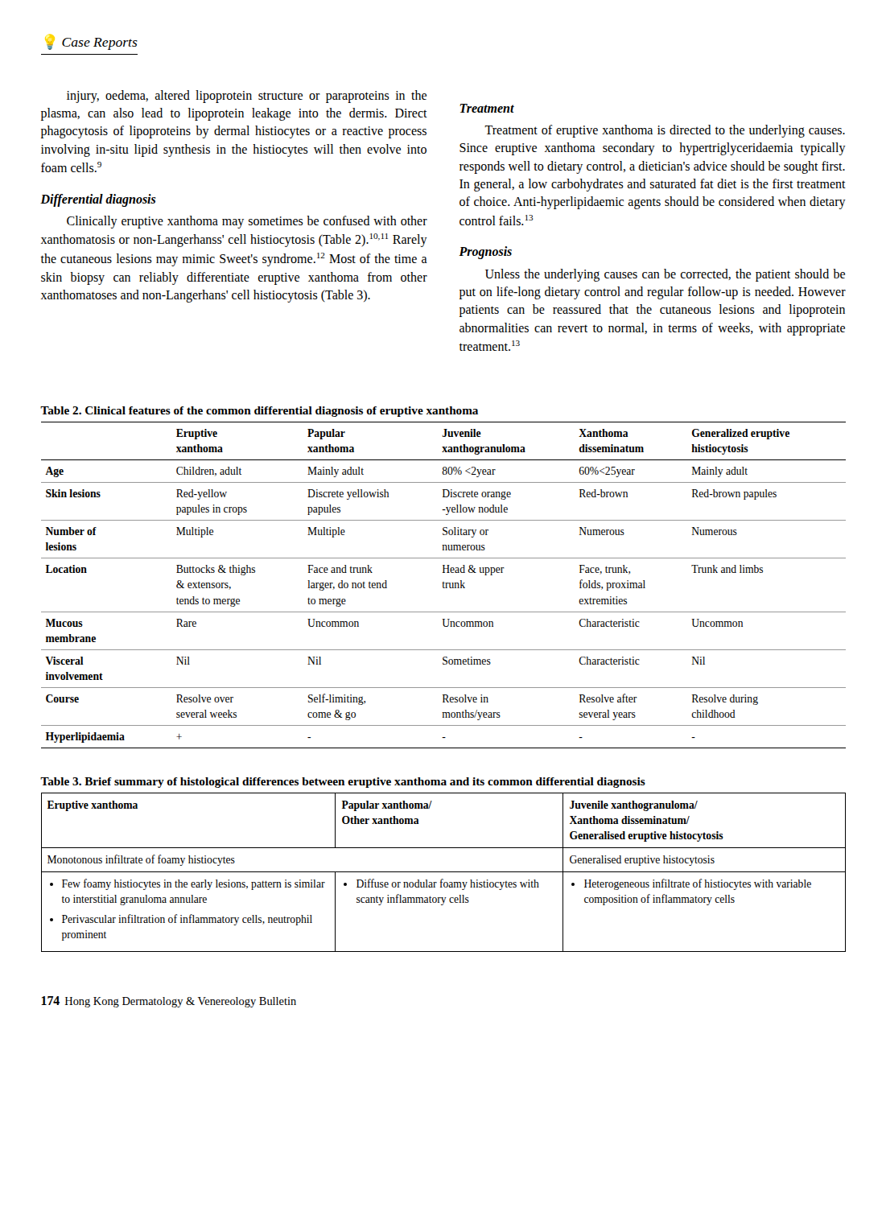Case Reports
injury, oedema, altered lipoprotein structure or paraproteins in the plasma, can also lead to lipoprotein leakage into the dermis. Direct phagocytosis of lipoproteins by dermal histiocytes or a reactive process involving in-situ lipid synthesis in the histiocytes will then evolve into foam cells.9
Differential diagnosis
Clinically eruptive xanthoma may sometimes be confused with other xanthomatosis or non-Langerhanss' cell histiocytosis (Table 2).10,11 Rarely the cutaneous lesions may mimic Sweet's syndrome.12 Most of the time a skin biopsy can reliably differentiate eruptive xanthoma from other xanthomatoses and non-Langerhans' cell histiocytosis (Table 3).
Treatment
Treatment of eruptive xanthoma is directed to the underlying causes. Since eruptive xanthoma secondary to hypertriglyceridaemia typically responds well to dietary control, a dietician's advice should be sought first. In general, a low carbohydrates and saturated fat diet is the first treatment of choice. Anti-hyperlipidaemic agents should be considered when dietary control fails.13
Prognosis
Unless the underlying causes can be corrected, the patient should be put on life-long dietary control and regular follow-up is needed. However patients can be reassured that the cutaneous lesions and lipoprotein abnormalities can revert to normal, in terms of weeks, with appropriate treatment.13
Table 2. Clinical features of the common differential diagnosis of eruptive xanthoma
| | Eruptive xanthoma | Papular xanthoma | Juvenile xanthogranuloma | Xanthoma disseminatum | Generalized eruptive histiocytosis |
| --- | --- | --- | --- | --- | --- |
| Age | Children, adult | Mainly adult | 80% <2year | 60%<25year | Mainly adult |
| Skin lesions | Red-yellow papules in crops | Discrete yellowish papules | Discrete orange -yellow nodule | Red-brown | Red-brown papules |
| Number of lesions | Multiple | Multiple | Solitary or numerous | Numerous | Numerous |
| Location | Buttocks & thighs & extensors, tends to merge | Face and trunk larger, do not tend to merge | Head & upper trunk | Face, trunk, folds, proximal extremities | Trunk and limbs |
| Mucous membrane | Rare | Uncommon | Uncommon | Characteristic | Uncommon |
| Visceral involvement | Nil | Nil | Sometimes | Characteristic | Nil |
| Course | Resolve over several weeks | Self-limiting, come & go | Resolve in months/years | Resolve after several years | Resolve during childhood |
| Hyperlipidaemia | + | - | - | - | - |
Table 3. Brief summary of histological differences between eruptive xanthoma and its common differential diagnosis
| Eruptive xanthoma | Papular xanthoma/ Other xanthoma | Juvenile xanthogranuloma/ Xanthoma disseminatum/ Generalised eruptive histocytosis |
| --- | --- | --- |
| Monotonous infiltrate of foamy histiocytes | Generalised eruptive histocytosis |
| Few foamy histiocytes in the early lesions, pattern is similar to interstitial granuloma annulare Perivascular infiltration of inflammatory cells, neutrophil prominent | Diffuse or nodular foamy histiocytes with scanty inflammatory cells | Heterogeneous infiltrate of histiocytes with variable composition of inflammatory cells |
174 Hong Kong Dermatology & Venereology Bulletin